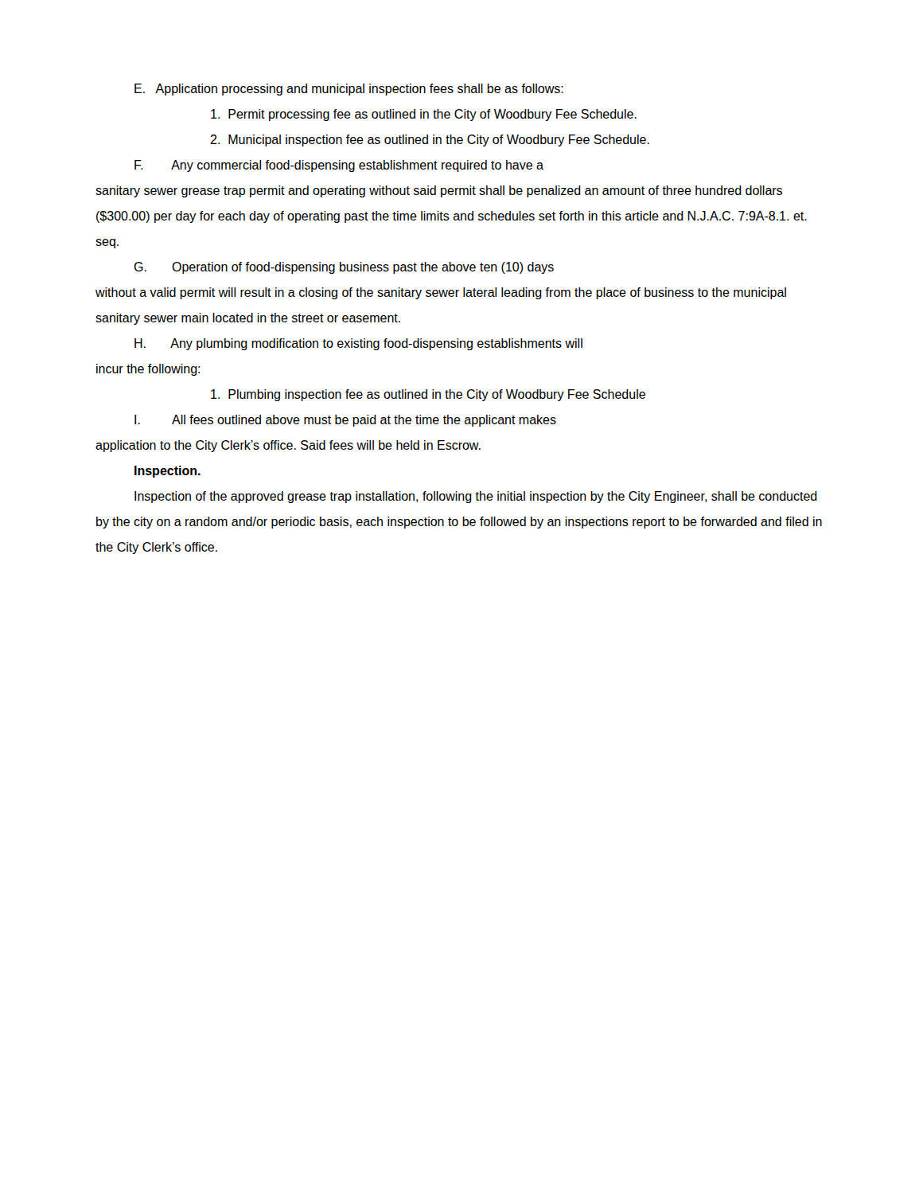E. Application processing and municipal inspection fees shall be as follows:
1. Permit processing fee as outlined in the City of Woodbury Fee Schedule.
2. Municipal inspection fee as outlined in the City of Woodbury Fee Schedule.
F. Any commercial food-dispensing establishment required to have a
sanitary sewer grease trap permit and operating without said permit shall be penalized an amount of three hundred dollars ($300.00) per day for each day of operating past the time limits and schedules set forth in this article and N.J.A.C. 7:9A-8.1. et. seq.
G. Operation of food-dispensing business past the above ten (10) days
without a valid permit will result in a closing of the sanitary sewer lateral leading from the place of business to the municipal sanitary sewer main located in the street or easement.
H. Any plumbing modification to existing food-dispensing establishments will
incur the following:
1. Plumbing inspection fee as outlined in the City of Woodbury Fee Schedule
I. All fees outlined above must be paid at the time the applicant makes
application to the City Clerk’s office. Said fees will be held in Escrow.
Inspection.
Inspection of the approved grease trap installation, following the initial inspection by the City Engineer, shall be conducted by the city on a random and/or periodic basis, each inspection to be followed by an inspections report to be forwarded and filed in the City Clerk’s office.